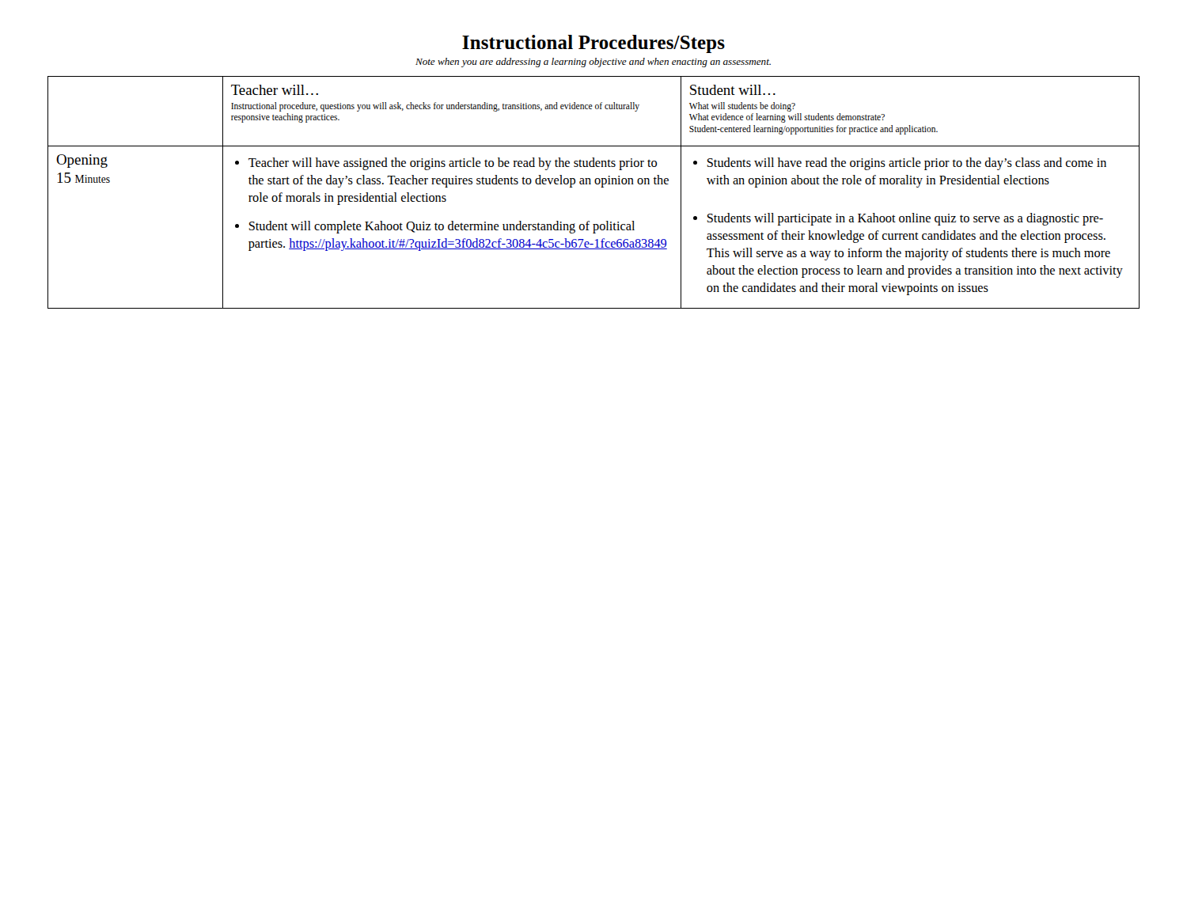Instructional Procedures/Steps
Note when you are addressing a learning objective and when enacting an assessment.
| | Teacher will… Instructional procedure, questions you will ask, checks for understanding, transitions, and evidence of culturally responsive teaching practices. | Student will… What will students be doing? What evidence of learning will students demonstrate? Student-centered learning/opportunities for practice and application. |
| Opening 15 Minutes | Teacher will have assigned the origins article to be read by the students prior to the start of the day’s class. Teacher requires students to develop an opinion on the role of morals in presidential elections Student will complete Kahoot Quiz to determine understanding of political parties. https://play.kahoot.it/#/?quizId=3f0d82cf-3084-4c5c-b67e-1fce66a83849 | Students will have read the origins article prior to the day’s class and come in with an opinion about the role of morality in Presidential elections Students will participate in a Kahoot online quiz to serve as a diagnostic pre-assessment of their knowledge of current candidates and the election process. This will serve as a way to inform the majority of students there is much more about the election process to learn and provides a transition into the next activity on the candidates and their moral viewpoints on issues |